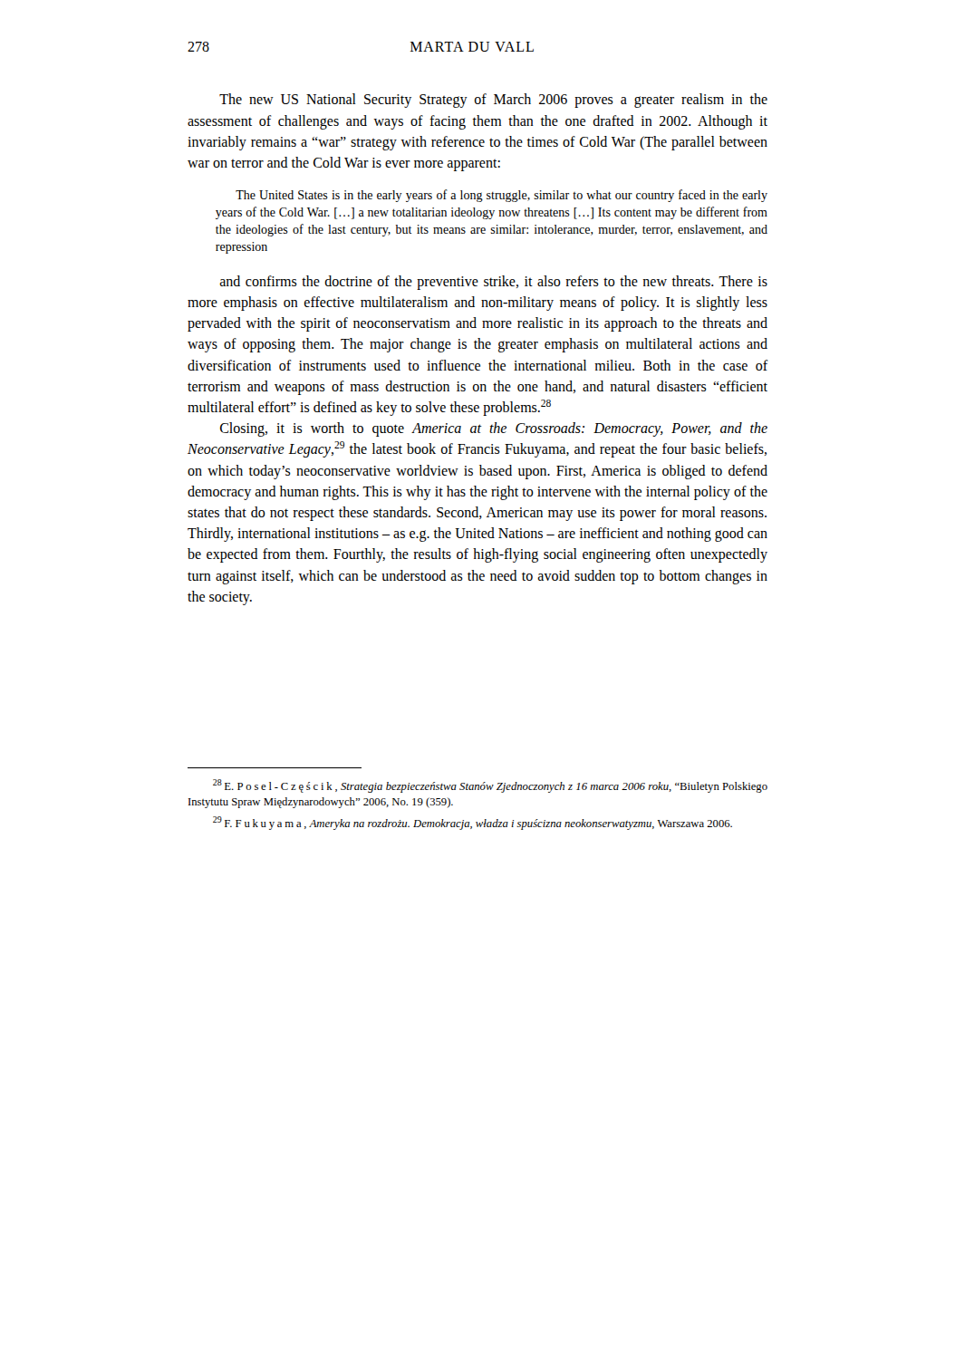278 MARTA DU VALL
The new US National Security Strategy of March 2006 proves a greater realism in the assessment of challenges and ways of facing them than the one drafted in 2002. Although it invariably remains a “war” strategy with reference to the times of Cold War (The parallel between war on terror and the Cold War is ever more apparent:
The United States is in the early years of a long struggle, similar to what our country faced in the early years of the Cold War. […] a new totalitarian ideology now threatens […] Its content may be different from the ideologies of the last century, but its means are similar: intolerance, murder, terror, enslavement, and repression
and confirms the doctrine of the preventive strike, it also refers to the new threats. There is more emphasis on effective multilateralism and non-military means of policy. It is slightly less pervaded with the spirit of neoconservatism and more realistic in its approach to the threats and ways of opposing them. The major change is the greater emphasis on multilateral actions and diversification of instruments used to influence the international milieu. Both in the case of terrorism and weapons of mass destruction is on the one hand, and natural disasters “efficient multilateral effort” is defined as key to solve these problems.28
Closing, it is worth to quote America at the Crossroads: Democracy, Power, and the Neoconservative Legacy,29 the latest book of Francis Fukuyama, and repeat the four basic beliefs, on which today’s neoconservative worldview is based upon. First, America is obliged to defend democracy and human rights. This is why it has the right to intervene with the internal policy of the states that do not respect these standards. Second, American may use its power for moral reasons. Thirdly, international institutions – as e.g. the United Nations – are inefficient and nothing good can be expected from them. Fourthly, the results of high-flying social engineering often unexpectedly turn against itself, which can be understood as the need to avoid sudden top to bottom changes in the society.
28 E. Posel-Częścik, Strategia bezpieczeństwa Stanów Zjednoczonych z 16 marca 2006 roku, “Biuletyn Polskiego Instytutu Spraw Międzynarodowych” 2006, No. 19 (359).
29 F. Fukuyama, Ameryka na rozdrożu. Demokracja, władza i spuścizna neokonserwatyzmu, Warszawa 2006.